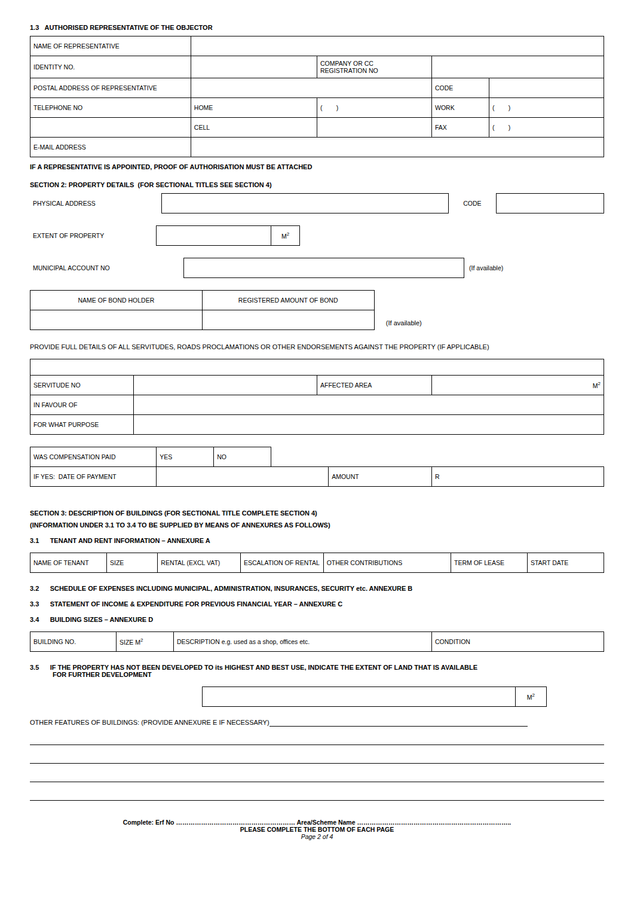1.3 AUTHORISED REPRESENTATIVE OF THE OBJECTOR
| NAME OF REPRESENTATIVE | |
| IDENTITY NO. | | COMPANY OR CC REGISTRATION NO | |
| POSTAL ADDRESS OF REPRESENTATIVE | | CODE | |
| TELEPHONE NO | HOME | ( ) | WORK | ( ) |
| | CELL | | FAX | ( ) |
| E-MAIL ADDRESS | |
IF A REPRESENTATIVE IS APPOINTED, PROOF OF AUTHORISATION MUST BE ATTACHED
SECTION 2: PROPERTY DETAILS (FOR SECTIONAL TITLES SEE SECTION 4)
| PHYSICAL ADDRESS | | CODE | |
| EXTENT OF PROPERTY | | M 2 | |
| MUNICIPAL ACCOUNT NO | | (If available) |
| NAME OF BOND HOLDER | REGISTERED AMOUNT OF BOND |
(If available)
PROVIDE FULL DETAILS OF ALL SERVITUDES, ROADS PROCLAMATIONS OR OTHER ENDORSEMENTS AGAINST THE PROPERTY (IF APPLICABLE)
| SERVITUDE NO | | AFFECTED AREA | M 2 |
| IN FAVOUR OF | |
| FOR WHAT PURPOSE | |
| WAS COMPENSATION PAID | YES | NO | | | | |
| IF YES: DATE OF PAYMENT | | AMOUNT | R |
SECTION 3: DESCRIPTION OF BUILDINGS (FOR SECTIONAL TITLE COMPLETE SECTION 4)
(INFORMATION UNDER 3.1 TO 3.4 TO BE SUPPLIED BY MEANS OF ANNEXURES AS FOLLOWS)
3.1 TENANT AND RENT INFORMATION – ANNEXURE A
| NAME OF TENANT | SIZE | RENTAL (EXCL VAT) | ESCALATION OF RENTAL | OTHER CONTRIBUTIONS | TERM OF LEASE | START DATE |
3.2 SCHEDULE OF EXPENSES INCLUDING MUNICIPAL, ADMINISTRATION, INSURANCES, SECURITY etc. ANNEXURE B
3.3 STATEMENT OF INCOME & EXPENDITURE FOR PREVIOUS FINANCIAL YEAR – ANNEXURE C
3.4 BUILDING SIZES – ANNEXURE D
| BUILDING NO. | SIZE M 2 | DESCRIPTION e.g. used as a shop, offices etc. | CONDITION |
3.5 IF THE PROPERTY HAS NOT BEEN DEVELOPED TO its HIGHEST AND BEST USE, INDICATE THE EXTENT OF LAND THAT IS AVAILABLE
FOR FURTHER DEVELOPMENT
| | M 2 |
OTHER FEATURES OF BUILDINGS: (PROVIDE ANNEXURE E IF NECESSARY)
Complete: Erf No ………………………………………………… Area/Scheme Name ………………………………………………………………..
PLEASE COMPLETE THE BOTTOM OF EACH PAGE
Page 2 of 4